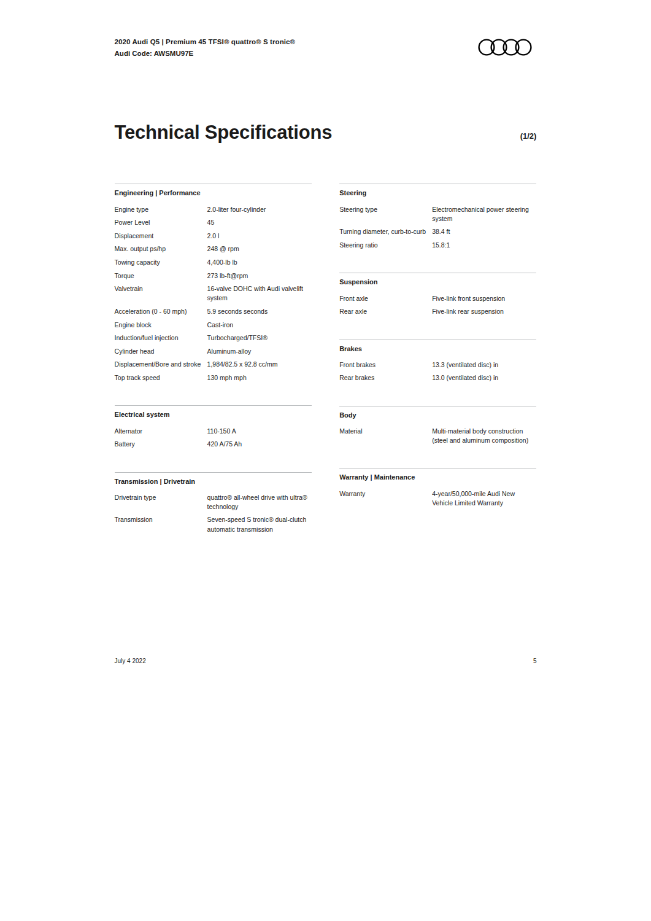2020 Audi Q5 | Premium 45 TFSI® quattro® S tronic®
Audi Code: AWSMU97E
Technical Specifications
(1/2)
Engineering | Performance
| Engine type | 2.0-liter four-cylinder |
| Power Level | 45 |
| Displacement | 2.0 l |
| Max. output ps/hp | 248 @ rpm |
| Towing capacity | 4,400-lb lb |
| Torque | 273 lb-ft@rpm |
| Valvetrain | 16-valve DOHC with Audi valvelift system |
| Acceleration (0 - 60 mph) | 5.9 seconds seconds |
| Engine block | Cast-iron |
| Induction/fuel injection | Turbocharged/TFSI® |
| Cylinder head | Aluminum-alloy |
| Displacement/Bore and stroke | 1,984/82.5 x 92.8 cc/mm |
| Top track speed | 130 mph mph |
Electrical system
| Alternator | 110-150 A |
| Battery | 420 A/75 Ah |
Transmission | Drivetrain
| Drivetrain type | quattro® all-wheel drive with ultra® technology |
| Transmission | Seven-speed S tronic® dual-clutch automatic transmission |
Steering
| Steering type | Electromechanical power steering system |
| Turning diameter, curb-to-curb | 38.4 ft |
| Steering ratio | 15.8:1 |
Suspension
| Front axle | Five-link front suspension |
| Rear axle | Five-link rear suspension |
Brakes
| Front brakes | 13.3 (ventilated disc) in |
| Rear brakes | 13.0 (ventilated disc) in |
Body
| Material | Multi-material body construction (steel and aluminum composition) |
Warranty | Maintenance
| Warranty | 4-year/50,000-mile Audi New Vehicle Limited Warranty |
July 4 2022
5